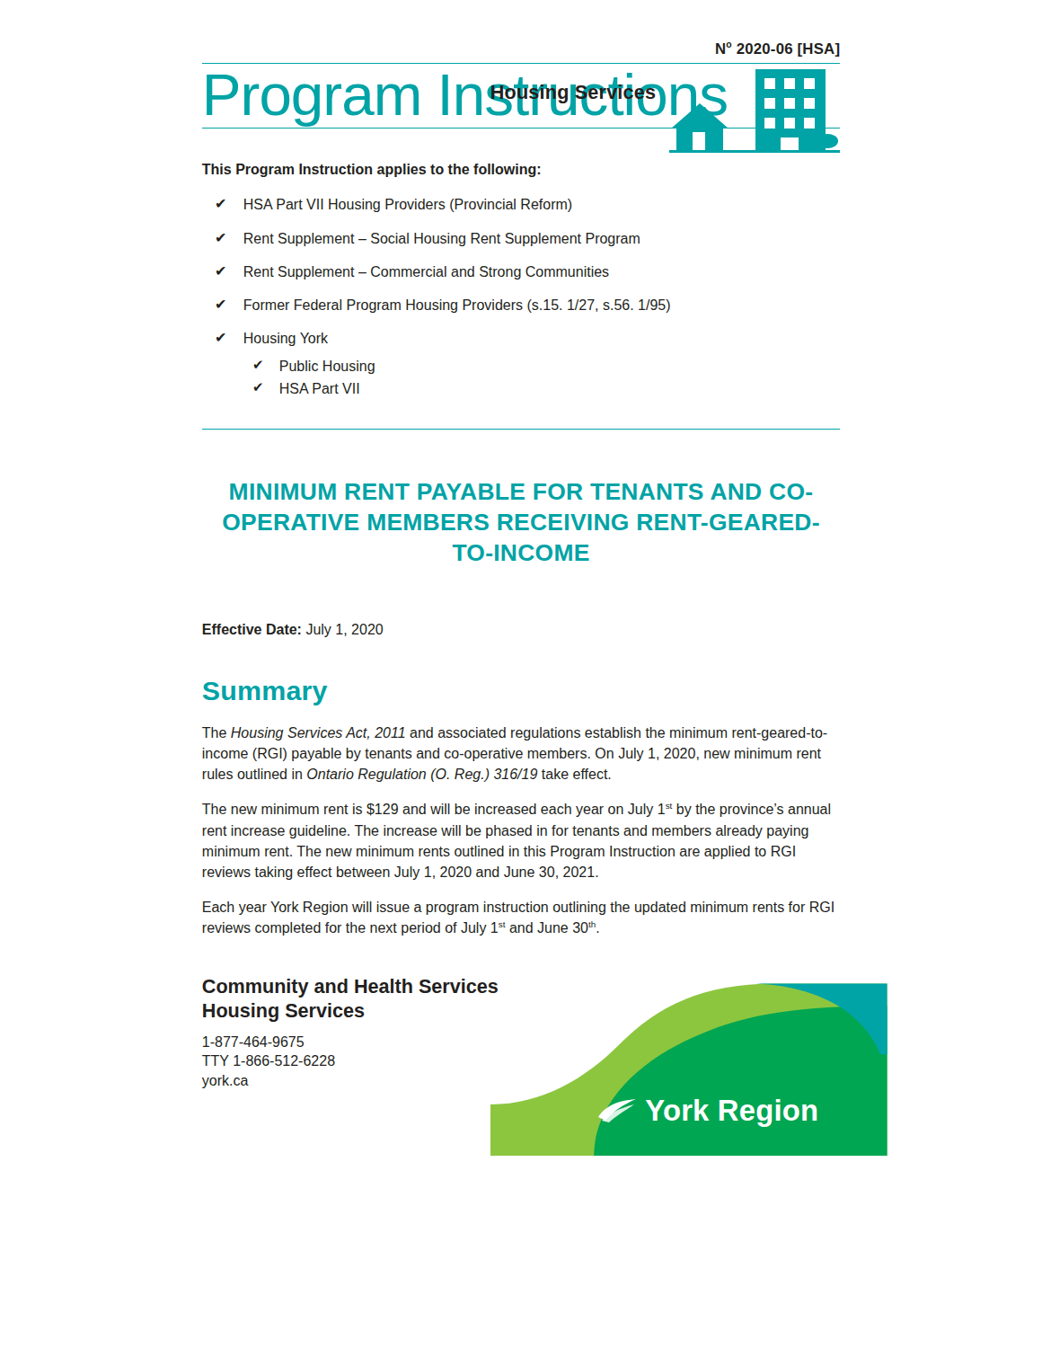No 2020-06 [HSA]
Program Instructions
Housing Services
This Program Instruction applies to the following:
HSA Part VII Housing Providers (Provincial Reform)
Rent Supplement – Social Housing Rent Supplement Program
Rent Supplement – Commercial and Strong Communities
Former Federal Program Housing Providers (s.15. 1/27, s.56. 1/95)
Housing York
Public Housing
HSA Part VII
Minimum Rent Payable for Tenants and Co-operative Members Receiving Rent-Geared-to-Income
Effective Date: July 1, 2020
Summary
The Housing Services Act, 2011 and associated regulations establish the minimum rent-geared-to-income (RGI) payable by tenants and co-operative members. On July 1, 2020, new minimum rent rules outlined in Ontario Regulation (O. Reg.) 316/19 take effect.
The new minimum rent is $129 and will be increased each year on July 1st by the province’s annual rent increase guideline. The increase will be phased in for tenants and members already paying minimum rent. The new minimum rents outlined in this Program Instruction are applied to RGI reviews taking effect between July 1, 2020 and June 30, 2021.
Each year York Region will issue a program instruction outlining the updated minimum rents for RGI reviews completed for the next period of July 1st and June 30th.
Community and Health Services
Housing Services
1-877-464-9675
TTY 1-866-512-6228
york.ca
York Region